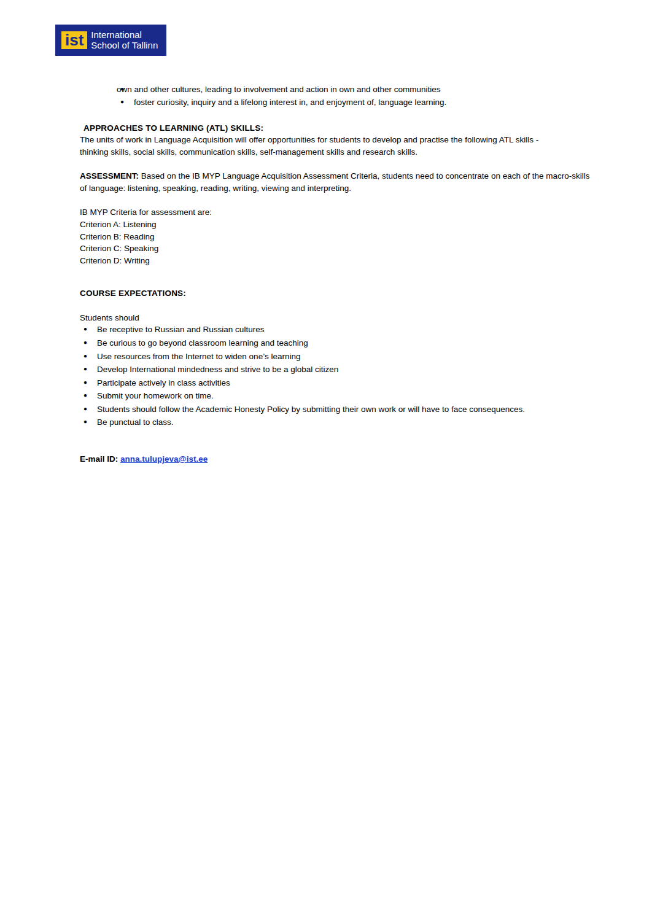ist International
School of Tallinn
own and other cultures, leading to involvement and action in own and other communities
foster curiosity, inquiry and a lifelong interest in, and enjoyment of, language learning.
APPROACHES TO LEARNING (ATL) SKILLS:
The units of work in Language Acquisition will offer opportunities for students to develop and practise the following ATL skills -
thinking skills, social skills, communication skills, self-management skills and research skills.
ASSESSMENT: Based on the IB MYP Language Acquisition Assessment Criteria, students need to concentrate on each of the macro-skills of language: listening, speaking, reading, writing, viewing and interpreting.
IB MYP Criteria for assessment are:
Criterion A: Listening
Criterion B: Reading
Criterion C: Speaking
Criterion D: Writing
COURSE EXPECTATIONS:
Students should
Be receptive to Russian and Russian cultures
Be curious to go beyond classroom learning and teaching
Use resources from the Internet to widen one’s learning
Develop International mindedness and strive to be a global citizen
Participate actively in class activities
Submit your homework on time.
Students should follow the Academic Honesty Policy by submitting their own work or will have to face consequences.
Be punctual to class.
E-mail ID: anna.tulupjeva@ist.ee